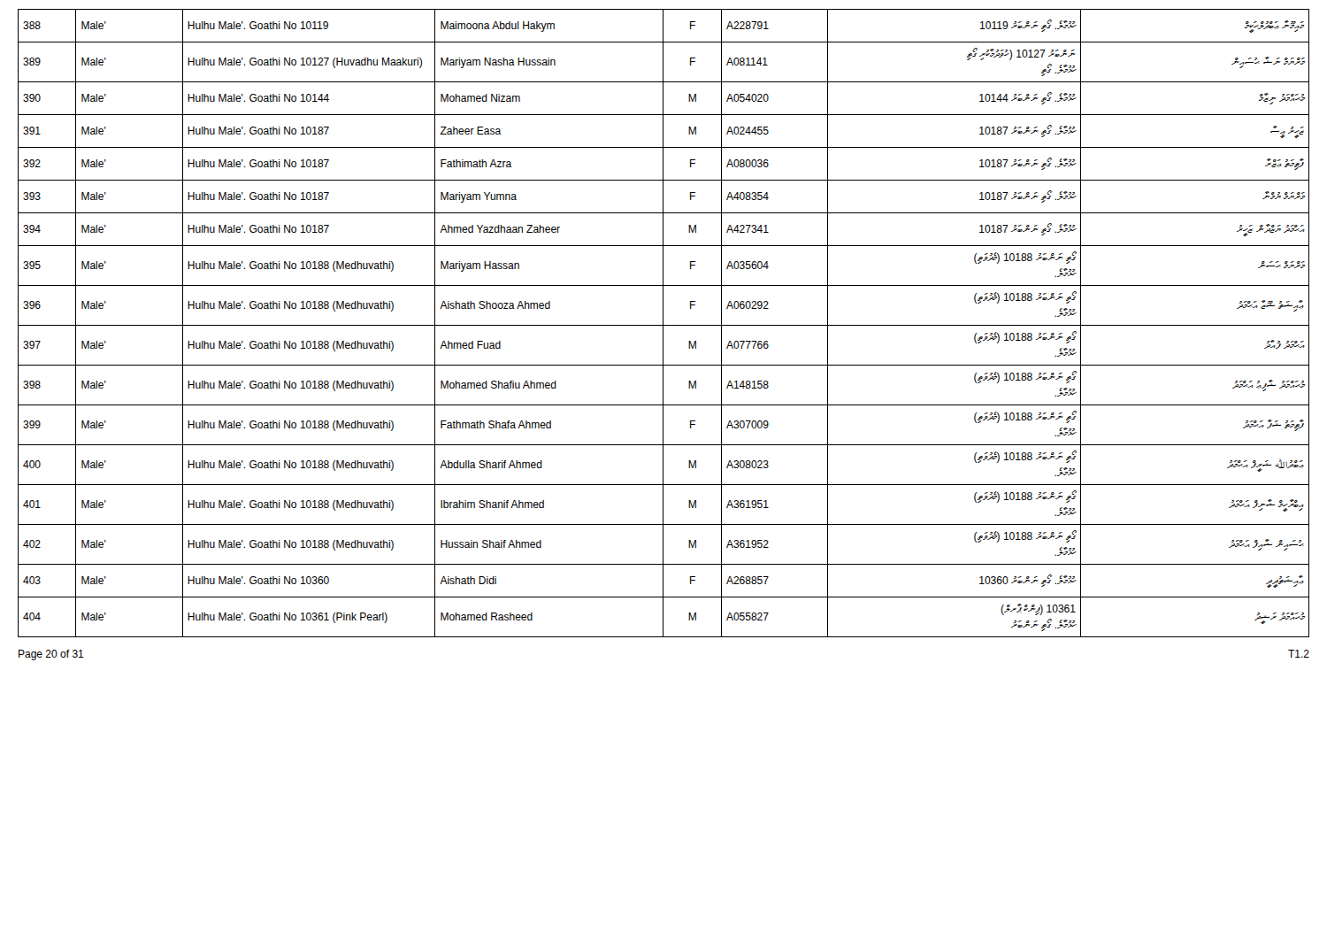| 388 | Male' | Hulhu Male'. Goathi No 10119 | Maimoona Abdul Hakym | F | A228791 | ހުޅުމާލެ. ގޯތި ނަންބަރު 10119 | މައިމޫނާ ޢަބްދުލްޙަކީމް |
| 389 | Male' | Hulhu Male'. Goathi No 10127 (Huvadhu Maakuri) | Mariyam Nasha Hussain | F | A081141 | ނަންބަރު 10127 (ހުވަދުމާކުރި ގޯތި ހުޅުމާލެ. ގޯތި | މަރްޔަމް ނަޝާ ޙުސައިން |
| 390 | Male' | Hulhu Male'. Goathi No 10144 | Mohamed Nizam | M | A054020 | ހުޅުމާލެ. ގޯތި ނަންބަރު 10144 | މުޙައްމަދު ނިޒާމް |
| 391 | Male' | Hulhu Male'. Goathi No 10187 | Zaheer Easa | M | A024455 | ހުޅުމާލެ. ގޯތި ނަންބަރު 10187 | ޒަހީރު ޢީސާ |
| 392 | Male' | Hulhu Male'. Goathi No 10187 | Fathimath Azra | F | A080036 | ހުޅުމާލެ. ގޯތި ނަންބަރު 10187 | ފާޠިމަތު ޢަޒްރާ |
| 393 | Male' | Hulhu Male'. Goathi No 10187 | Mariyam Yumna | F | A408354 | ހުޅުމާލެ. ގޯތި ނަންބަރު 10187 | މަރްޔަމް ޔުމްނާ |
| 394 | Male' | Hulhu Male'. Goathi No 10187 | Ahmed Yazdhaan Zaheer | M | A427341 | ހުޅުމާލެ. ގޯތި ނަންބަރު 10187 | އަޙްމަދު ޔަޒްދާން ޒަހީރު |
| 395 | Male' | Hulhu Male'. Goathi No 10188 (Medhuvathi) | Mariyam Hassan | F | A035604 | ގޯތި ނަންބަރު 10188 (މެދުވަތި) ހުޅުމާލެ. | މަރްޔަމް ޙަސަން |
| 396 | Male' | Hulhu Male'. Goathi No 10188 (Medhuvathi) | Aishath Shooza Ahmed | F | A060292 | ގޯތި ނަންބަރު 10188 (މެދުވަތި) ހުޅުމާލެ. | ޢާއިޝަތު ޝޫޒާ އަޙްމަދު |
| 397 | Male' | Hulhu Male'. Goathi No 10188 (Medhuvathi) | Ahmed Fuad | M | A077766 | ގޯތި ނަންބަރު 10188 (މެދުވަތި) ހުޅުމާލެ. | އަޙްމަދު ފުއާދު |
| 398 | Male' | Hulhu Male'. Goathi No 10188 (Medhuvathi) | Mohamed Shafiu Ahmed | M | A148158 | ގޯތި ނަންބަރު 10188 (މެދުވަތި) ހުޅުމާލެ. | މުޙައްމަދު ޝާފިޢު އަޙްމަދު |
| 399 | Male' | Hulhu Male'. Goathi No 10188 (Medhuvathi) | Fathmath Shafa Ahmed | F | A307009 | ގޯތި ނަންބަރު 10188 (މެދުވަތި) ހުޅުމާލެ. | ފާޠިމަތު ޝަފާ އަޙްމަދު |
| 400 | Male' | Hulhu Male'. Goathi No 10188 (Medhuvathi) | Abdulla Sharif Ahmed | M | A308023 | ގޯތި ނަންބަރު 10188 (މެދުވަތި) ހުޅުމާލެ. | ޢަބްދުﷲ ޝަރީފް އަޙްމަދު |
| 401 | Male' | Hulhu Male'. Goathi No 10188 (Medhuvathi) | Ibrahim Shanif Ahmed | M | A361951 | ގޯތި ނަންބަރު 10188 (މެދުވަތި) ހުޅުމާލެ. | އިބްރާހީމް ޝާނިފް އަޙްމަދު |
| 402 | Male' | Hulhu Male'. Goathi No 10188 (Medhuvathi) | Hussain Shaif Ahmed | M | A361952 | ގޯތި ނަންބަރު 10188 (މެދުވަތި) ހުޅުމާލެ. | ޙުސައިން ޝާއިފް އަޙްމަދު |
| 403 | Male' | Hulhu Male'. Goathi No 10360 | Aishath Didi | F | A268857 | ހުޅުމާލެ. ގޯތި ނަންބަރު 10360 | ޢާއިޝަތުދީދީ |
| 404 | Male' | Hulhu Male'. Goathi No 10361 (Pink Pearl) | Mohamed Rasheed | M | A055827 | 10361 (ޕިންކް ޕާރލް) ހުޅުމާލެ. ގޯތި ނަންބަރު | މުޙައްމަދު ރަޝީދު |
Page 20 of 31 T1.2